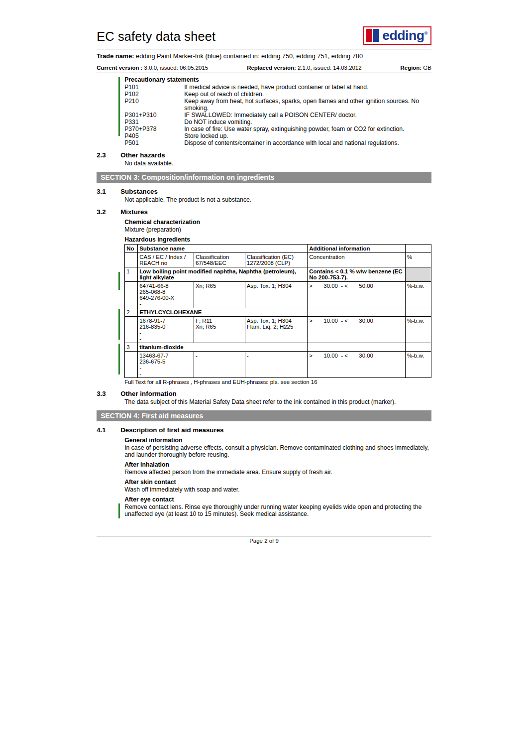EC safety data sheet
edding®
Trade name: edding Paint Marker-Ink (blue) contained in: edding 750, edding 751, edding 780
Current version : 3.0.0, issued: 06.05.2015 Replaced version: 2.1.0, issued: 14.03.2012 Region: GB
Precautionary statements
P101
If medical advice is needed, have product container or label at hand.
P102
Keep out of reach of children.
P210
Keep away from heat, hot surfaces, sparks, open flames and other ignition sources. No smoking.
P301+P310
IF SWALLOWED: Immediately call a POISON CENTER/ doctor.
P331
Do NOT induce vomiting.
P370+P378
In case of fire: Use water spray, extinguishing powder, foam or CO2 for extinction.
P405
Store locked up.
P501
Dispose of contents/container in accordance with local and national regulations.
2.3 Other hazards
No data available.
SECTION 3: Composition/information on ingredients
3.1 Substances
Not applicable. The product is not a substance.
3.2 Mixtures
Chemical characterization
Mixture (preparation)
Hazardous ingredients
| No | Substance name | Additional information | |
| --- | --- | --- | --- |
| | CAS / EC / Index / REACH no | Classification 67/548/EEC | Classification (EC) 1272/2008 (CLP) | Concentration | % |
| 1 | Low boiling point modified naphtha, Naphtha (petroleum), light alkylate | Contains < 0.1 % w/w benzene (EC No 200-753-7). | |
| | 64741-66-8 265-068-8 649-276-00-X - | Xn; R65 | Asp. Tox. 1; H304 | > 30.00 - < 50.00 | %-b.w. |
| 2 | ETHYLCYCLOHEXANE | | |
| | 1678-91-7 216-835-0 - - | F; R11 Xn; R65 | Asp. Tox. 1; H304 Flam. Liq. 2; H225 | > 10.00 - < 30.00 | %-b.w. |
| 3 | titanium-dioxide | | |
| | 13463-67-7 236-675-5 - - | - | - | > 10.00 - < 30.00 | %-b.w. |
Full Text for all R-phrases , H-phrases and EUH-phrases: pls. see section 16
3.3 Other information
The data subject of this Material Safety Data sheet refer to the ink contained in this product (marker).
SECTION 4: First aid measures
4.1 Description of first aid measures
General information
In case of persisting adverse effects, consult a physician. Remove contaminated clothing and shoes immediately, and launder thoroughly before reusing.
After inhalation
Remove affected person from the immediate area. Ensure supply of fresh air.
After skin contact
Wash off immediately with soap and water.
After eye contact
Remove contact lens. Rinse eye thoroughly under running water keeping eyelids wide open and protecting the unaffected eye (at least 10 to 15 minutes). Seek medical assistance.
Page 2 of 9